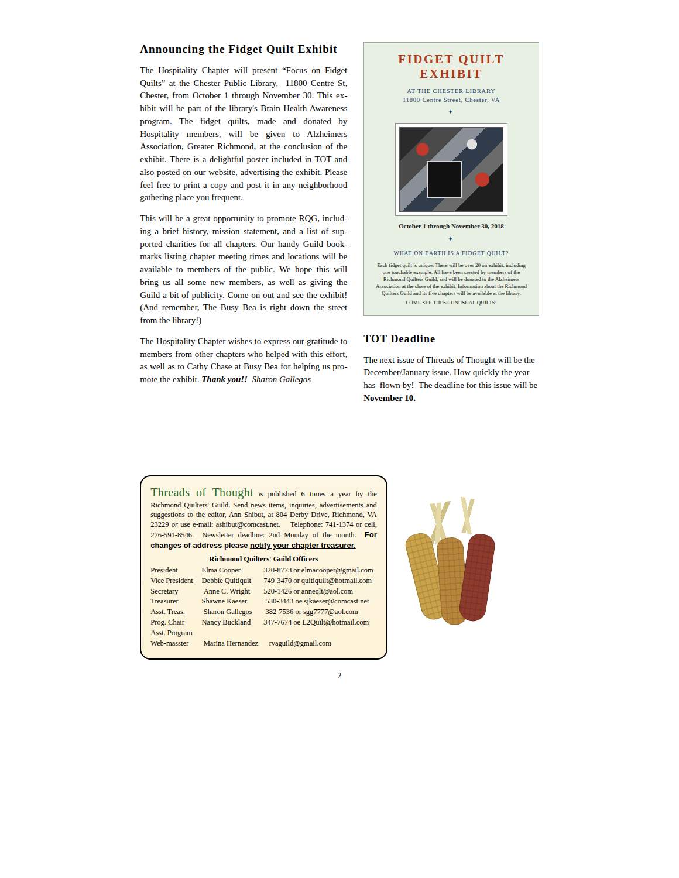Announcing the Fidget Quilt Exhibit
The Hospitality Chapter will present “Focus on Fidget Quilts” at the Chester Public Library, 11800 Centre St, Chester, from October 1 through November 30. This exhibit will be part of the library's Brain Health Awareness program. The fidget quilts, made and donated by Hospitality members, will be given to Alzheimers Association, Greater Richmond, at the conclusion of the exhibit. There is a delightful poster included in TOT and also posted on our website, advertising the exhibit. Please feel free to print a copy and post it in any neighborhood gathering place you frequent.
This will be a great opportunity to promote RQG, including a brief history, mission statement, and a list of supported charities for all chapters. Our handy Guild bookmarks listing chapter meeting times and locations will be available to members of the public. We hope this will bring us all some new members, as well as giving the Guild a bit of publicity. Come on out and see the exhibit! (And remember, The Busy Bea is right down the street from the library!)
The Hospitality Chapter wishes to express our gratitude to members from other chapters who helped with this effort, as well as to Cathy Chase at Busy Bea for helping us promote the exhibit. Thank you!! Sharon Gallegos
FIDGET QUILT
EXHIBIT
AT THE CHESTER LIBRARY
11800 Centre Street, Chester, VA
✦
October 1 through November 30, 2018
✦
WHAT ON EARTH IS A FIDGET QUILT?
Each fidget quilt is unique. There will be over 20 on exhibit, including one touchable example. All have been created by members of the Richmond Quilters Guild, and will be donated to the Alzheimers Association at the close of the exhibit. Information about the Richmond Quilters Guild and its five chapters will be available at the library. COME SEE THESE UNUSUAL QUILTS!
TOT Deadline
The next issue of Threads of Thought will be the December/January issue. How quickly the year has flown by! The deadline for this issue will be November 10.
Threads of Thought is published 6 times a year by the Richmond Quilters' Guild. Send news items, inquiries, advertisements and suggestions to the editor, Ann Shibut, at 804 Derby Drive, Richmond, VA 23229 or use e-mail: ashibut@comcast.net. Telephone: 741-1374 or cell, 276-591-8546. Newsletter deadline: 2nd Monday of the month. For changes of address please notify your chapter treasurer.
Richmond Quilters' Guild Officers
| President | Elma Cooper | 320-8773 or elmacooper@gmail.com |
| Vice President | Debbie Quitiquit | 749-3470 or quitiquilt@hotmail.com |
| Secretary | Anne C. Wright | 520-1426 or anneqlt@aol.com |
| Treasurer | Shawne Kaeser | 530-3443 oe sjkaeser@comcast.net |
| Asst. Treas. | Sharon Gallegos | 382-7536 or sgg7777@aol.com |
| Prog. Chair | Nancy Buckland | 347-7674 oe L2Quilt@hotmail.com |
| Asst. Program | | |
| Web-masster | Marina Hernandez | rvaguild@gmail.com |
2